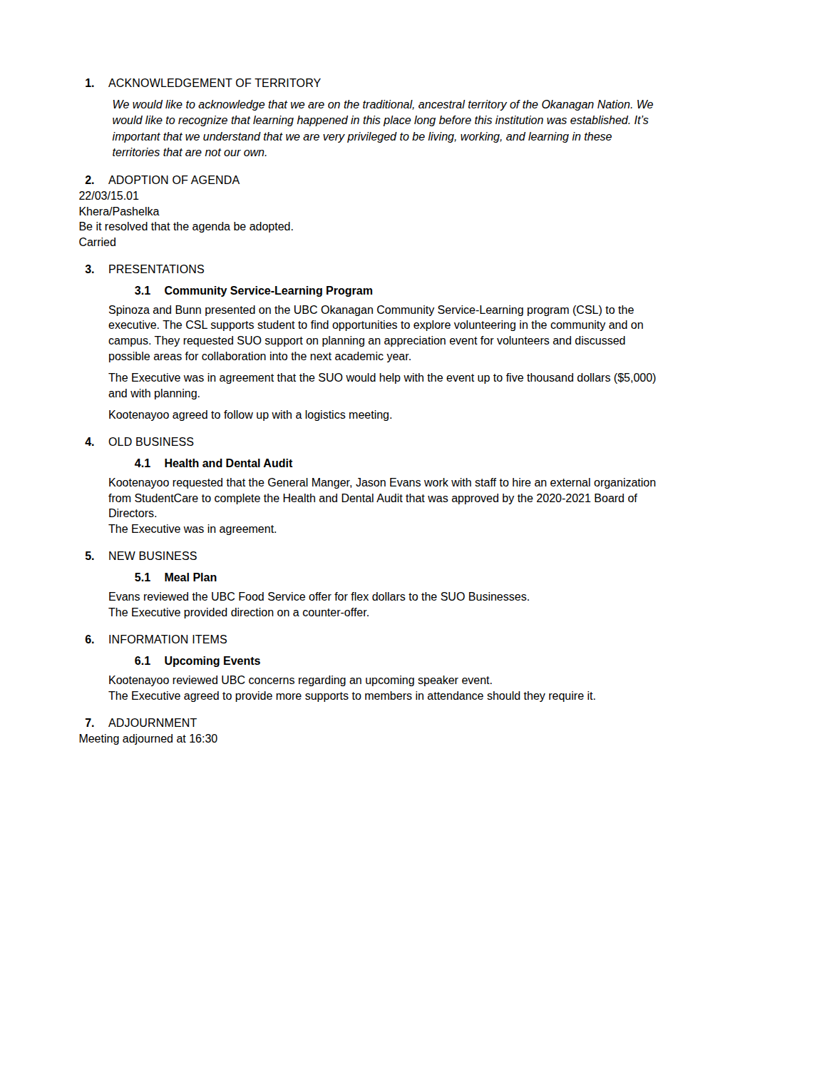1. Acknowledgement of Territory
We would like to acknowledge that we are on the traditional, ancestral territory of the Okanagan Nation. We would like to recognize that learning happened in this place long before this institution was established. It’s important that we understand that we are very privileged to be living, working, and learning in these territories that are not our own.
2. Adoption of Agenda
22/03/15.01
Khera/Pashelka
Be it resolved that the agenda be adopted.
Carried
3. Presentations
3.1 Community Service-Learning Program
Spinoza and Bunn presented on the UBC Okanagan Community Service-Learning program (CSL) to the executive. The CSL supports student to find opportunities to explore volunteering in the community and on campus. They requested SUO support on planning an appreciation event for volunteers and discussed possible areas for collaboration into the next academic year.
The Executive was in agreement that the SUO would help with the event up to five thousand dollars ($5,000) and with planning.
Kootenayoo agreed to follow up with a logistics meeting.
4. Old Business
4.1 Health and Dental Audit
Kootenayoo requested that the General Manger, Jason Evans work with staff to hire an external organization from StudentCare to complete the Health and Dental Audit that was approved by the 2020-2021 Board of Directors.
The Executive was in agreement.
5. New Business
5.1 Meal Plan
Evans reviewed the UBC Food Service offer for flex dollars to the SUO Businesses.
The Executive provided direction on a counter-offer.
6. Information Items
6.1 Upcoming Events
Kootenayoo reviewed UBC concerns regarding an upcoming speaker event.
The Executive agreed to provide more supports to members in attendance should they require it.
7. Adjournment
Meeting adjourned at 16:30